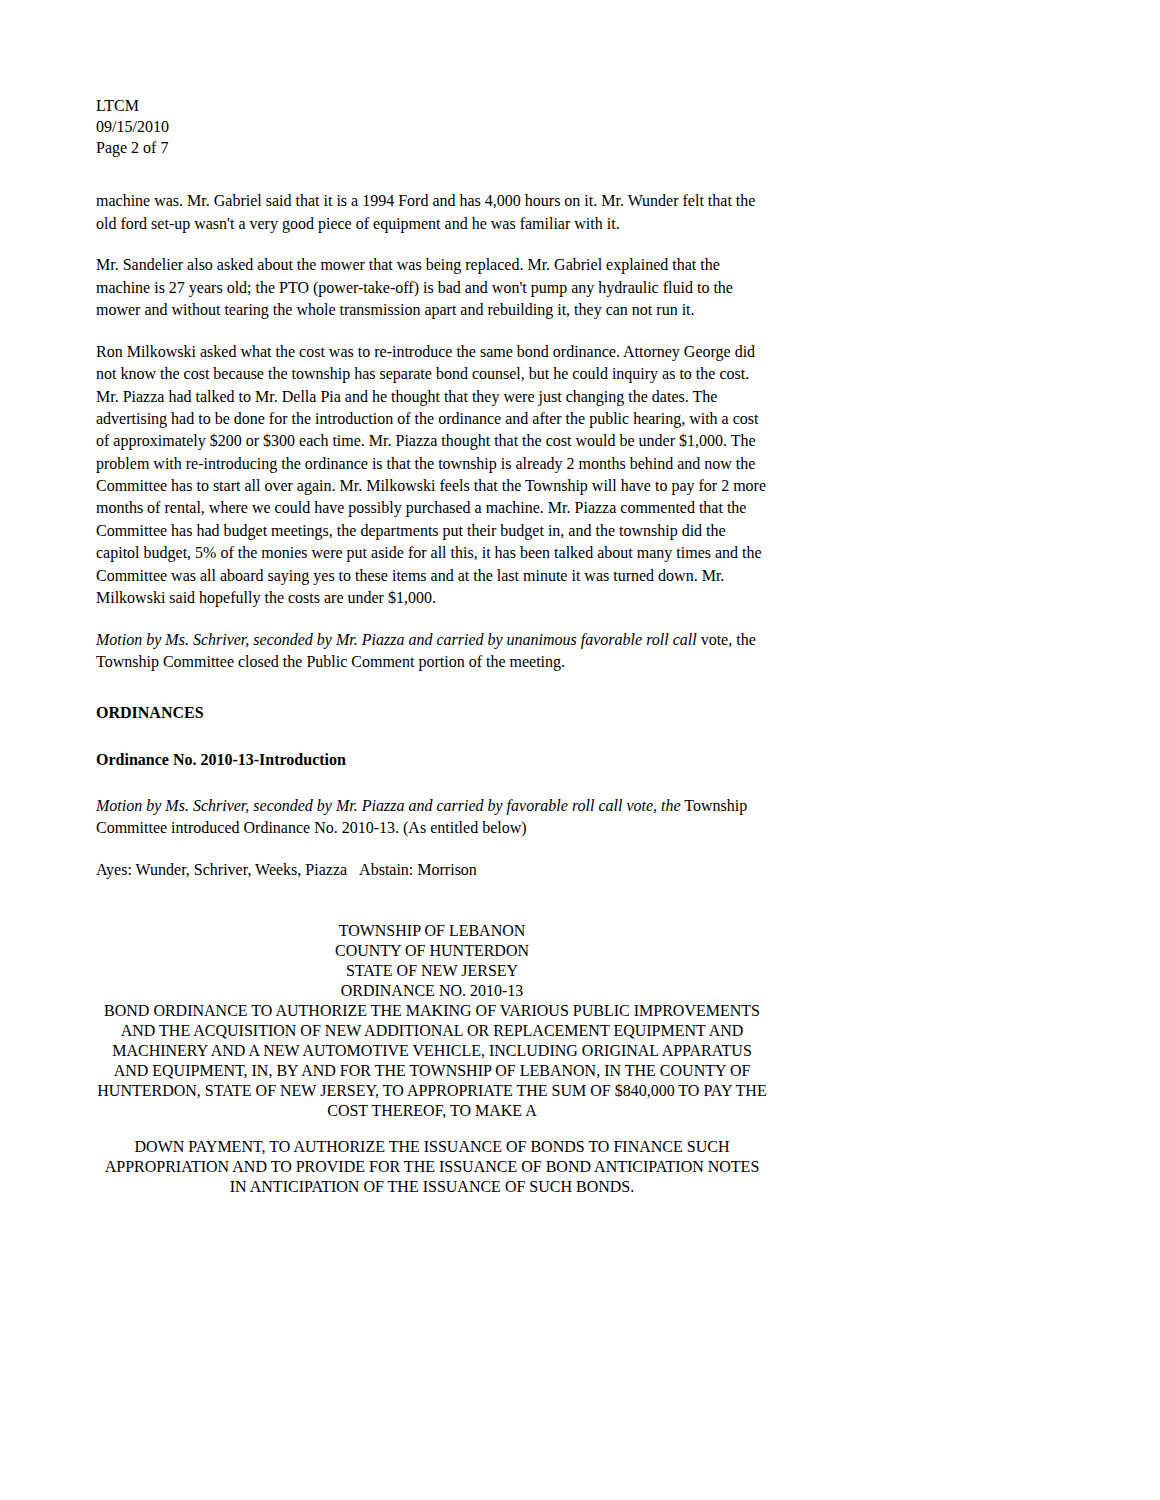LTCM
09/15/2010
Page 2 of 7
machine was. Mr. Gabriel said that it is a 1994 Ford and has 4,000 hours on it. Mr. Wunder felt that the old ford set-up wasn't a very good piece of equipment and he was familiar with it.
Mr. Sandelier also asked about the mower that was being replaced. Mr. Gabriel explained that the machine is 27 years old; the PTO (power-take-off) is bad and won't pump any hydraulic fluid to the mower and without tearing the whole transmission apart and rebuilding it, they can not run it.
Ron Milkowski asked what the cost was to re-introduce the same bond ordinance. Attorney George did not know the cost because the township has separate bond counsel, but he could inquiry as to the cost. Mr. Piazza had talked to Mr. Della Pia and he thought that they were just changing the dates. The advertising had to be done for the introduction of the ordinance and after the public hearing, with a cost of approximately $200 or $300 each time. Mr. Piazza thought that the cost would be under $1,000. The problem with re-introducing the ordinance is that the township is already 2 months behind and now the Committee has to start all over again. Mr. Milkowski feels that the Township will have to pay for 2 more months of rental, where we could have possibly purchased a machine. Mr. Piazza commented that the Committee has had budget meetings, the departments put their budget in, and the township did the capitol budget, 5% of the monies were put aside for all this, it has been talked about many times and the Committee was all aboard saying yes to these items and at the last minute it was turned down. Mr. Milkowski said hopefully the costs are under $1,000.
Motion by Ms. Schriver, seconded by Mr. Piazza and carried by unanimous favorable roll call vote, the Township Committee closed the Public Comment portion of the meeting.
ORDINANCES
Ordinance No. 2010-13-Introduction
Motion by Ms. Schriver, seconded by Mr. Piazza and carried by favorable roll call vote, the Township Committee introduced Ordinance No. 2010-13. (As entitled below)
Ayes: Wunder, Schriver, Weeks, Piazza Abstain: Morrison
TOWNSHIP OF LEBANON
COUNTY OF HUNTERDON
STATE OF NEW JERSEY
ORDINANCE NO. 2010-13
BOND ORDINANCE TO AUTHORIZE THE MAKING OF VARIOUS PUBLIC IMPROVEMENTS AND THE ACQUISITION OF NEW ADDITIONAL OR REPLACEMENT EQUIPMENT AND MACHINERY AND A NEW AUTOMOTIVE VEHICLE, INCLUDING ORIGINAL APPARATUS AND EQUIPMENT, IN, BY AND FOR THE TOWNSHIP OF LEBANON, IN THE COUNTY OF HUNTERDON, STATE OF NEW JERSEY, TO APPROPRIATE THE SUM OF $840,000 TO PAY THE COST THEREOF, TO MAKE A
DOWN PAYMENT, TO AUTHORIZE THE ISSUANCE OF BONDS TO FINANCE SUCH APPROPRIATION AND TO PROVIDE FOR THE ISSUANCE OF BOND ANTICIPATION NOTES IN ANTICIPATION OF THE ISSUANCE OF SUCH BONDS.